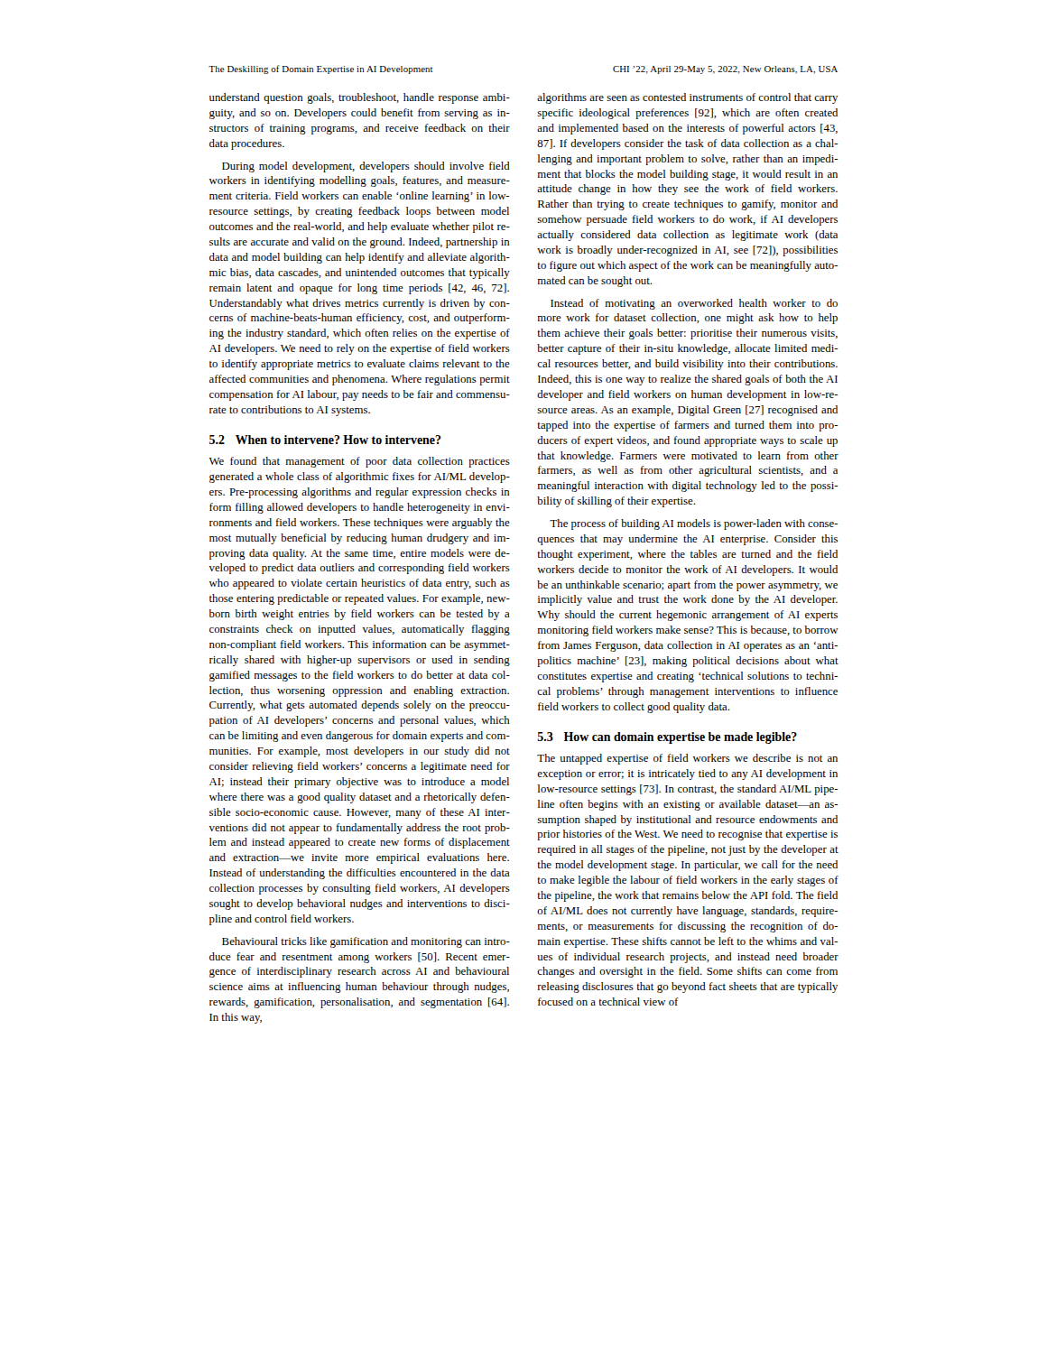The Deskilling of Domain Expertise in AI Development
CHI ’22, April 29-May 5, 2022, New Orleans, LA, USA
understand question goals, troubleshoot, handle response ambiguity, and so on. Developers could benefit from serving as instructors of training programs, and receive feedback on their data procedures.
During model development, developers should involve field workers in identifying modelling goals, features, and measurement criteria. Field workers can enable ‘online learning’ in low-resource settings, by creating feedback loops between model outcomes and the real-world, and help evaluate whether pilot results are accurate and valid on the ground. Indeed, partnership in data and model building can help identify and alleviate algorithmic bias, data cascades, and unintended outcomes that typically remain latent and opaque for long time periods [42, 46, 72]. Understandably what drives metrics currently is driven by concerns of machine-beats-human efficiency, cost, and outperforming the industry standard, which often relies on the expertise of AI developers. We need to rely on the expertise of field workers to identify appropriate metrics to evaluate claims relevant to the affected communities and phenomena. Where regulations permit compensation for AI labour, pay needs to be fair and commensurate to contributions to AI systems.
5.2 When to intervene? How to intervene?
We found that management of poor data collection practices generated a whole class of algorithmic fixes for AI/ML developers. Pre-processing algorithms and regular expression checks in form filling allowed developers to handle heterogeneity in environments and field workers. These techniques were arguably the most mutually beneficial by reducing human drudgery and improving data quality. At the same time, entire models were developed to predict data outliers and corresponding field workers who appeared to violate certain heuristics of data entry, such as those entering predictable or repeated values. For example, newborn birth weight entries by field workers can be tested by a constraints check on inputted values, automatically flagging non-compliant field workers. This information can be asymmetrically shared with higher-up supervisors or used in sending gamified messages to the field workers to do better at data collection, thus worsening oppression and enabling extraction. Currently, what gets automated depends solely on the preoccupation of AI developers’ concerns and personal values, which can be limiting and even dangerous for domain experts and communities. For example, most developers in our study did not consider relieving field workers’ concerns a legitimate need for AI; instead their primary objective was to introduce a model where there was a good quality dataset and a rhetorically defensible socio-economic cause. However, many of these AI interventions did not appear to fundamentally address the root problem and instead appeared to create new forms of displacement and extraction—we invite more empirical evaluations here. Instead of understanding the difficulties encountered in the data collection processes by consulting field workers, AI developers sought to develop behavioral nudges and interventions to discipline and control field workers.
Behavioural tricks like gamification and monitoring can introduce fear and resentment among workers [50]. Recent emergence of interdisciplinary research across AI and behavioural science aims at influencing human behaviour through nudges, rewards, gamification, personalisation, and segmentation [64]. In this way,
algorithms are seen as contested instruments of control that carry specific ideological preferences [92], which are often created and implemented based on the interests of powerful actors [43, 87]. If developers consider the task of data collection as a challenging and important problem to solve, rather than an impediment that blocks the model building stage, it would result in an attitude change in how they see the work of field workers. Rather than trying to create techniques to gamify, monitor and somehow persuade field workers to do work, if AI developers actually considered data collection as legitimate work (data work is broadly under-recognized in AI, see [72]), possibilities to figure out which aspect of the work can be meaningfully automated can be sought out.
Instead of motivating an overworked health worker to do more work for dataset collection, one might ask how to help them achieve their goals better: prioritise their numerous visits, better capture of their in-situ knowledge, allocate limited medical resources better, and build visibility into their contributions. Indeed, this is one way to realize the shared goals of both the AI developer and field workers on human development in low-resource areas. As an example, Digital Green [27] recognised and tapped into the expertise of farmers and turned them into producers of expert videos, and found appropriate ways to scale up that knowledge. Farmers were motivated to learn from other farmers, as well as from other agricultural scientists, and a meaningful interaction with digital technology led to the possibility of skilling of their expertise.
The process of building AI models is power-laden with consequences that may undermine the AI enterprise. Consider this thought experiment, where the tables are turned and the field workers decide to monitor the work of AI developers. It would be an unthinkable scenario; apart from the power asymmetry, we implicitly value and trust the work done by the AI developer. Why should the current hegemonic arrangement of AI experts monitoring field workers make sense? This is because, to borrow from James Ferguson, data collection in AI operates as an ‘anti-politics machine’ [23], making political decisions about what constitutes expertise and creating ‘technical solutions to technical problems’ through management interventions to influence field workers to collect good quality data.
5.3 How can domain expertise be made legible?
The untapped expertise of field workers we describe is not an exception or error; it is intricately tied to any AI development in low-resource settings [73]. In contrast, the standard AI/ML pipeline often begins with an existing or available dataset—an assumption shaped by institutional and resource endowments and prior histories of the West. We need to recognise that expertise is required in all stages of the pipeline, not just by the developer at the model development stage. In particular, we call for the need to make legible the labour of field workers in the early stages of the pipeline, the work that remains below the API fold. The field of AI/ML does not currently have language, standards, requirements, or measurements for discussing the recognition of domain expertise. These shifts cannot be left to the whims and values of individual research projects, and instead need broader changes and oversight in the field. Some shifts can come from releasing disclosures that go beyond fact sheets that are typically focused on a technical view of